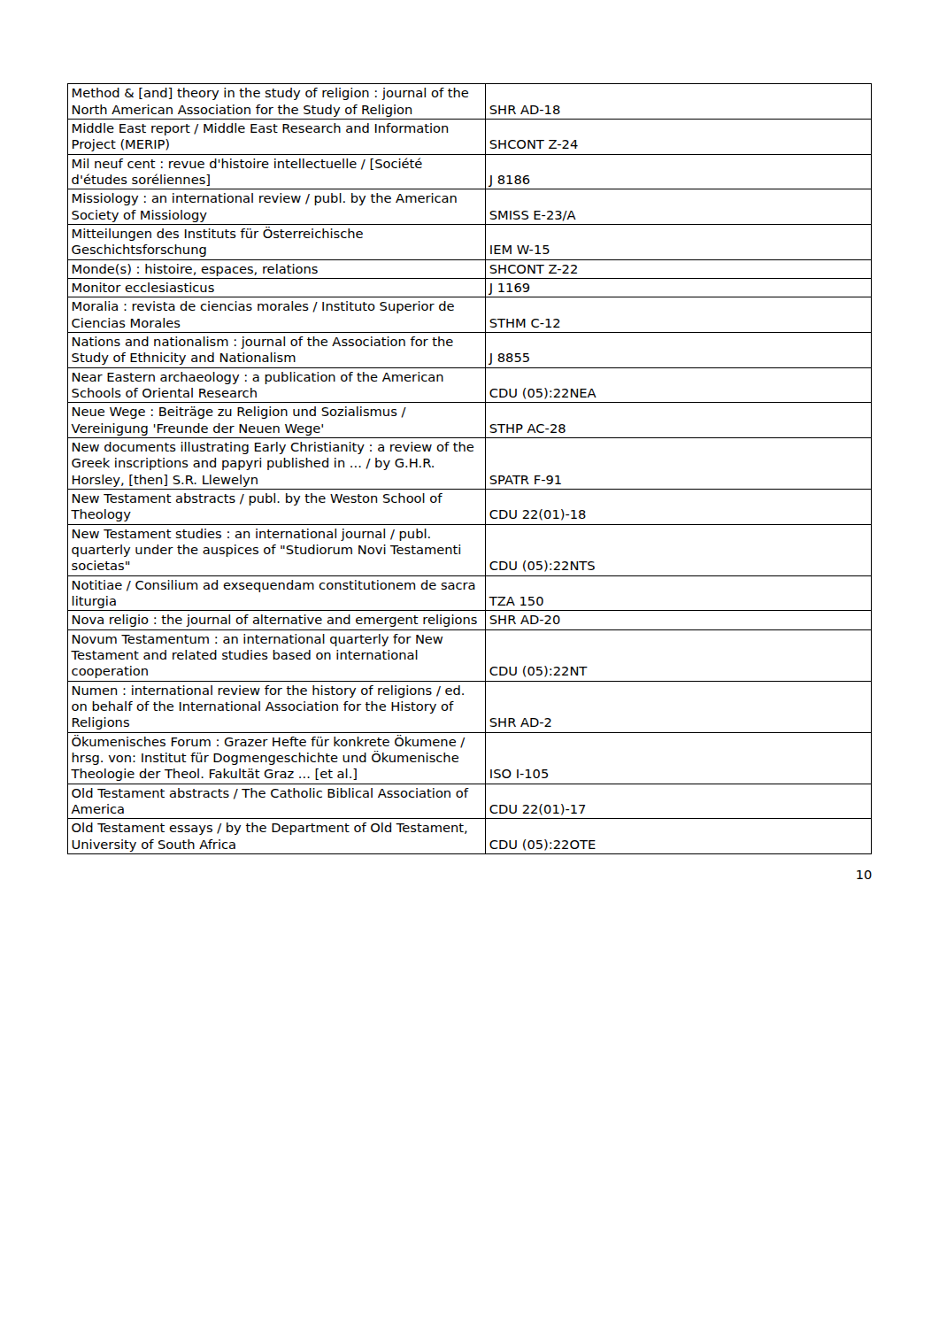| Method & [and] theory in the study of religion : journal of the North American Association for the Study of Religion | SHR AD-18 |
| Middle East report / Middle East Research and Information Project (MERIP) | SHCONT Z-24 |
| Mil neuf cent : revue d'histoire intellectuelle / [Société d'études soréliennes] | J 8186 |
| Missiology : an international review / publ. by the American Society of Missiology | SMISS E-23/A |
| Mitteilungen des Instituts für Österreichische Geschichtsforschung | IEM W-15 |
| Monde(s) : histoire, espaces, relations | SHCONT Z-22 |
| Monitor ecclesiasticus | J 1169 |
| Moralia : revista de ciencias morales / Instituto Superior de Ciencias Morales | STHM C-12 |
| Nations and nationalism : journal of the Association for the Study of Ethnicity and Nationalism | J 8855 |
| Near Eastern archaeology : a publication of the American Schools of Oriental Research | CDU (05):22NEA |
| Neue Wege : Beiträge zu Religion und Sozialismus / Vereinigung 'Freunde der Neuen Wege' | STHP AC-28 |
| New documents illustrating Early Christianity : a review of the Greek inscriptions and papyri published in ... / by G.H.R. Horsley, [then] S.R. Llewelyn | SPATR F-91 |
| New Testament abstracts / publ. by the Weston School of Theology | CDU 22(01)-18 |
| New Testament studies : an international journal / publ. quarterly under the auspices of "Studiorum Novi Testamenti societas" | CDU (05):22NTS |
| Notitiae / Consilium ad exsequendam constitutionem de sacra liturgia | TZA 150 |
| Nova religio : the journal of alternative and emergent religions | SHR AD-20 |
| Novum Testamentum : an international quarterly for New Testament and related studies based on international cooperation | CDU (05):22NT |
| Numen : international review for the history of religions / ed. on behalf of the International Association for the History of Religions | SHR AD-2 |
| Ökumenisches Forum : Grazer Hefte für konkrete Ökumene / hrsg. von: Institut für Dogmengeschichte und Ökumenische Theologie der Theol. Fakultät Graz ... [et al.] | ISO I-105 |
| Old Testament abstracts / The Catholic Biblical Association of America | CDU 22(01)-17 |
| Old Testament essays / by the Department of Old Testament, University of South Africa | CDU (05):22OTE |
10